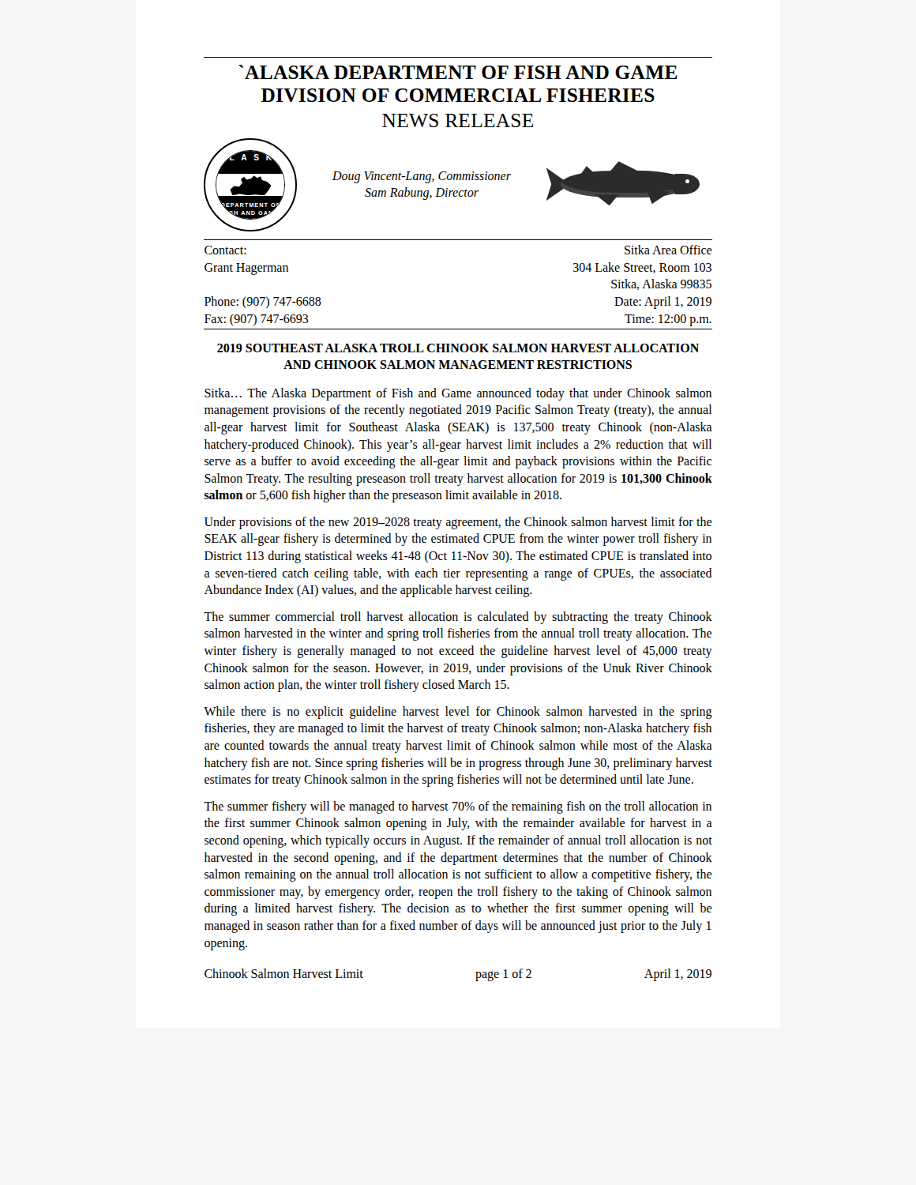`ALASKA DEPARTMENT OF FISH AND GAME
DIVISION OF COMMERCIAL FISHERIES
NEWS RELEASE
A L A S K A
DEPARTMENT OF FISH AND GAME
Doug Vincent-Lang, Commissioner
Sam Rabung, Director
| Contact: | Sitka Area Office |
| Grant Hagerman | 304 Lake Street, Room 103 |
| | Sitka, Alaska 99835 |
| Phone: (907) 747-6688 | Date: April 1, 2019 |
| Fax: (907) 747-6693 | Time: 12:00 p.m. |
2019 SOUTHEAST ALASKA TROLL CHINOOK SALMON HARVEST ALLOCATION
AND CHINOOK SALMON MANAGEMENT RESTRICTIONS
Sitka… The Alaska Department of Fish and Game announced today that under Chinook salmon management provisions of the recently negotiated 2019 Pacific Salmon Treaty (treaty), the annual all-gear harvest limit for Southeast Alaska (SEAK) is 137,500 treaty Chinook (non-Alaska hatchery-produced Chinook). This year’s all-gear harvest limit includes a 2% reduction that will serve as a buffer to avoid exceeding the all-gear limit and payback provisions within the Pacific Salmon Treaty. The resulting preseason troll treaty harvest allocation for 2019 is 101,300 Chinook salmon or 5,600 fish higher than the preseason limit available in 2018.
Under provisions of the new 2019–2028 treaty agreement, the Chinook salmon harvest limit for the SEAK all-gear fishery is determined by the estimated CPUE from the winter power troll fishery in District 113 during statistical weeks 41-48 (Oct 11-Nov 30). The estimated CPUE is translated into a seven-tiered catch ceiling table, with each tier representing a range of CPUEs, the associated Abundance Index (AI) values, and the applicable harvest ceiling.
The summer commercial troll harvest allocation is calculated by subtracting the treaty Chinook salmon harvested in the winter and spring troll fisheries from the annual troll treaty allocation. The winter fishery is generally managed to not exceed the guideline harvest level of 45,000 treaty Chinook salmon for the season. However, in 2019, under provisions of the Unuk River Chinook salmon action plan, the winter troll fishery closed March 15.
While there is no explicit guideline harvest level for Chinook salmon harvested in the spring fisheries, they are managed to limit the harvest of treaty Chinook salmon; non-Alaska hatchery fish are counted towards the annual treaty harvest limit of Chinook salmon while most of the Alaska hatchery fish are not. Since spring fisheries will be in progress through June 30, preliminary harvest estimates for treaty Chinook salmon in the spring fisheries will not be determined until late June.
The summer fishery will be managed to harvest 70% of the remaining fish on the troll allocation in the first summer Chinook salmon opening in July, with the remainder available for harvest in a second opening, which typically occurs in August. If the remainder of annual troll allocation is not harvested in the second opening, and if the department determines that the number of Chinook salmon remaining on the annual troll allocation is not sufficient to allow a competitive fishery, the commissioner may, by emergency order, reopen the troll fishery to the taking of Chinook salmon during a limited harvest fishery. The decision as to whether the first summer opening will be managed in season rather than for a fixed number of days will be announced just prior to the July 1 opening.
Chinook Salmon Harvest Limit
page 1 of 2
April 1, 2019